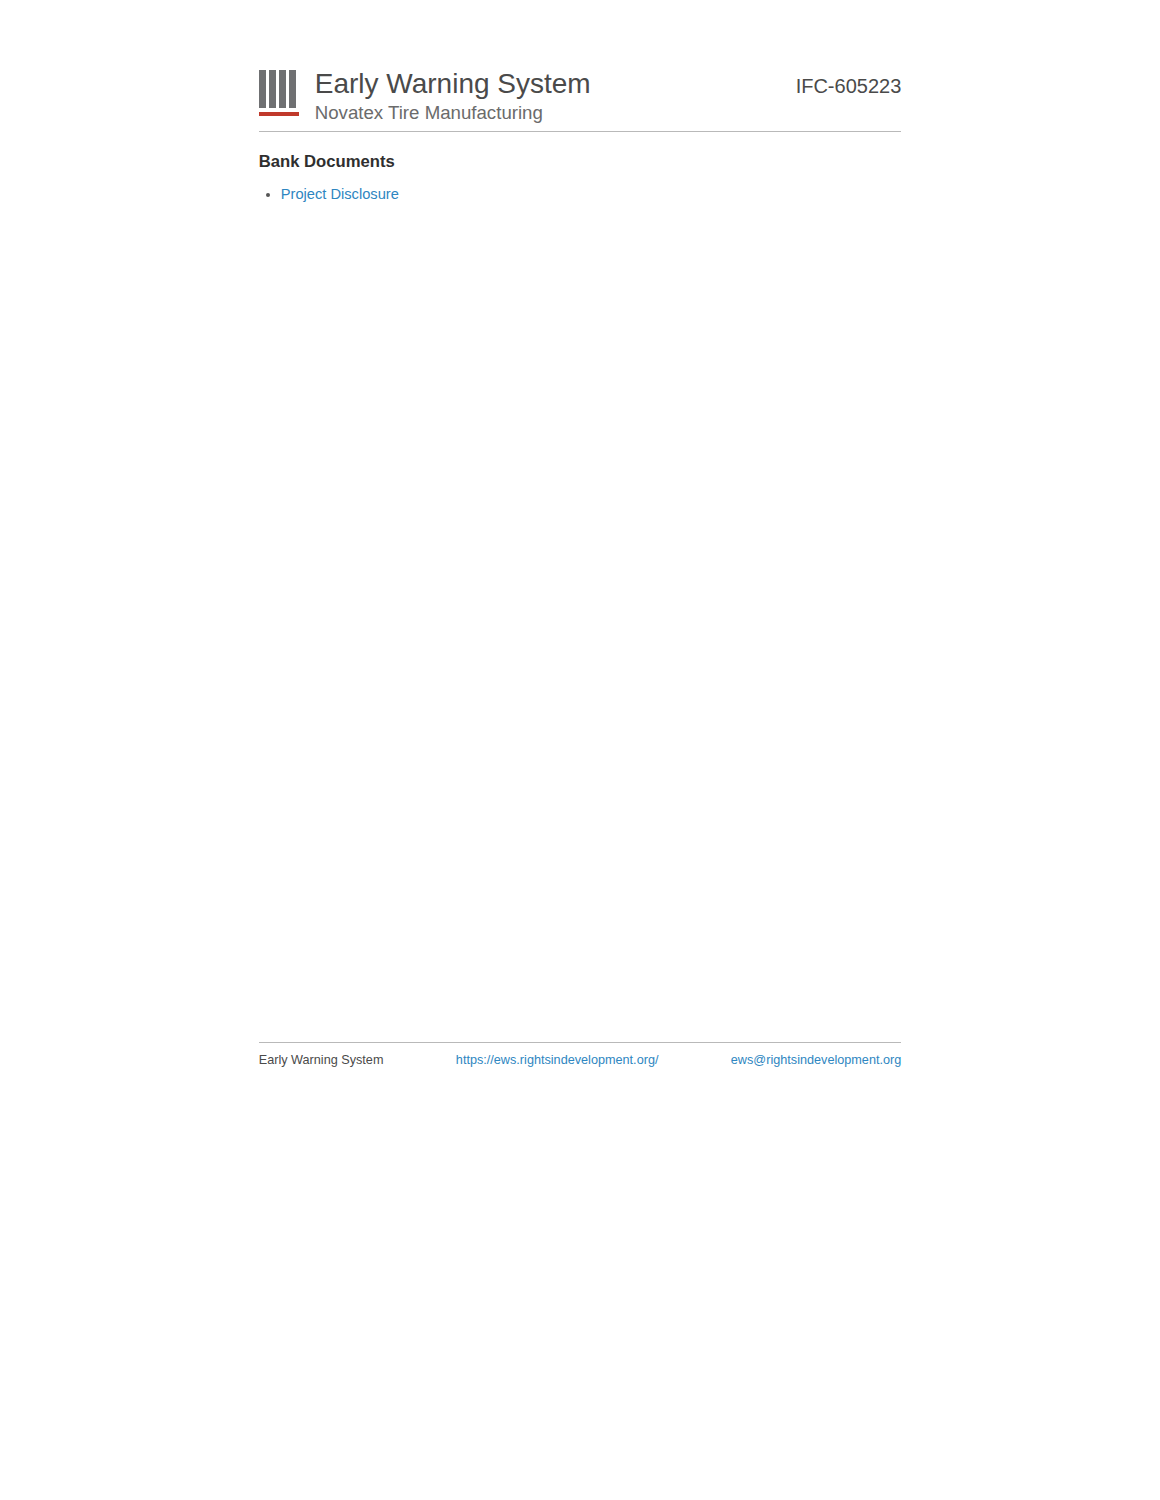Early Warning System
Novatex Tire Manufacturing
IFC-605223
Bank Documents
Project Disclosure
Early Warning System
https://ews.rightsindevelopment.org/
ews@rightsindevelopment.org